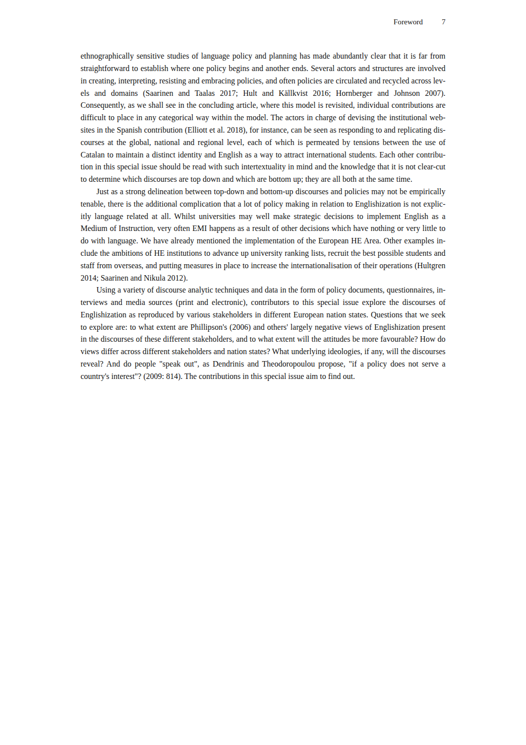Foreword 7
ethnographically sensitive studies of language policy and planning has made abundantly clear that it is far from straightforward to establish where one policy begins and another ends. Several actors and structures are involved in creating, interpreting, resisting and embracing policies, and often policies are circulated and recycled across levels and domains (Saarinen and Taalas 2017; Hult and Källkvist 2016; Hornberger and Johnson 2007). Consequently, as we shall see in the concluding article, where this model is revisited, individual contributions are difficult to place in any categorical way within the model. The actors in charge of devising the institutional websites in the Spanish contribution (Elliott et al. 2018), for instance, can be seen as responding to and replicating discourses at the global, national and regional level, each of which is permeated by tensions between the use of Catalan to maintain a distinct identity and English as a way to attract international students. Each other contribution in this special issue should be read with such intertextuality in mind and the knowledge that it is not clear-cut to determine which discourses are top down and which are bottom up; they are all both at the same time.
Just as a strong delineation between top-down and bottom-up discourses and policies may not be empirically tenable, there is the additional complication that a lot of policy making in relation to Englishization is not explicitly language related at all. Whilst universities may well make strategic decisions to implement English as a Medium of Instruction, very often EMI happens as a result of other decisions which have nothing or very little to do with language. We have already mentioned the implementation of the European HE Area. Other examples include the ambitions of HE institutions to advance up university ranking lists, recruit the best possible students and staff from overseas, and putting measures in place to increase the internationalisation of their operations (Hultgren 2014; Saarinen and Nikula 2012).
Using a variety of discourse analytic techniques and data in the form of policy documents, questionnaires, interviews and media sources (print and electronic), contributors to this special issue explore the discourses of Englishization as reproduced by various stakeholders in different European nation states. Questions that we seek to explore are: to what extent are Phillipson's (2006) and others' largely negative views of Englishization present in the discourses of these different stakeholders, and to what extent will the attitudes be more favourable? How do views differ across different stakeholders and nation states? What underlying ideologies, if any, will the discourses reveal? And do people "speak out", as Dendrinis and Theodoropoulou propose, "if a policy does not serve a country's interest"? (2009: 814). The contributions in this special issue aim to find out.